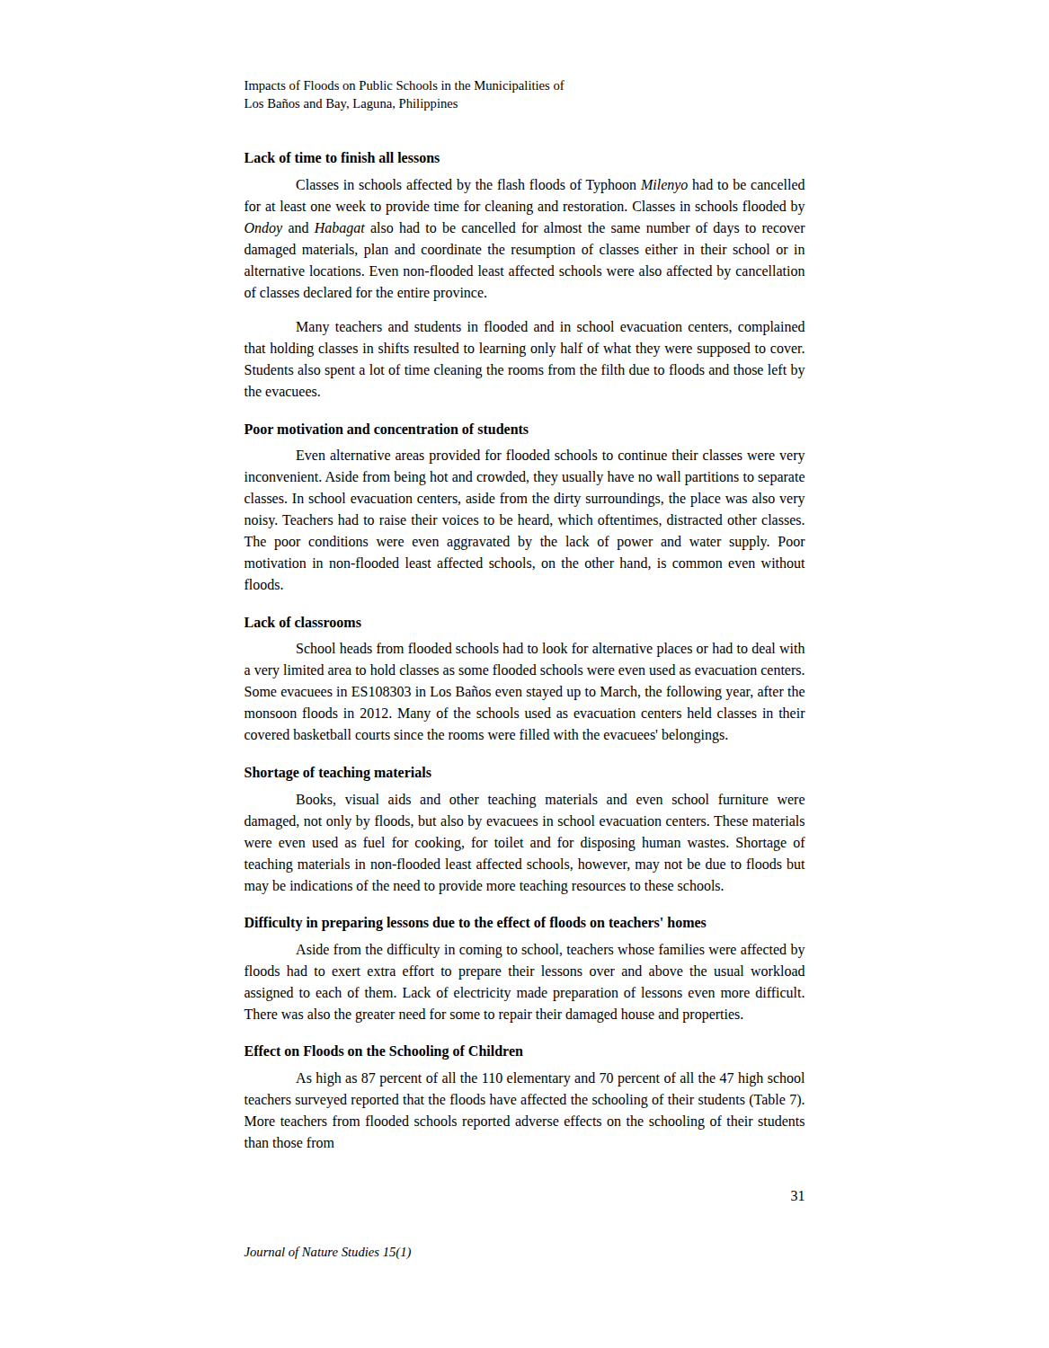Impacts of Floods on Public Schools in the Municipalities of
Los Baños and Bay, Laguna, Philippines
Lack of time to finish all lessons
Classes in schools affected by the flash floods of Typhoon Milenyo had to be cancelled for at least one week to provide time for cleaning and restoration. Classes in schools flooded by Ondoy and Habagat also had to be cancelled for almost the same number of days to recover damaged materials, plan and coordinate the resumption of classes either in their school or in alternative locations. Even non-flooded least affected schools were also affected by cancellation of classes declared for the entire province.
Many teachers and students in flooded and in school evacuation centers, complained that holding classes in shifts resulted to learning only half of what they were supposed to cover. Students also spent a lot of time cleaning the rooms from the filth due to floods and those left by the evacuees.
Poor motivation and concentration of students
Even alternative areas provided for flooded schools to continue their classes were very inconvenient. Aside from being hot and crowded, they usually have no wall partitions to separate classes. In school evacuation centers, aside from the dirty surroundings, the place was also very noisy. Teachers had to raise their voices to be heard, which oftentimes, distracted other classes. The poor conditions were even aggravated by the lack of power and water supply. Poor motivation in non-flooded least affected schools, on the other hand, is common even without floods.
Lack of classrooms
School heads from flooded schools had to look for alternative places or had to deal with a very limited area to hold classes as some flooded schools were even used as evacuation centers. Some evacuees in ES108303 in Los Baños even stayed up to March, the following year, after the monsoon floods in 2012. Many of the schools used as evacuation centers held classes in their covered basketball courts since the rooms were filled with the evacuees' belongings.
Shortage of teaching materials
Books, visual aids and other teaching materials and even school furniture were damaged, not only by floods, but also by evacuees in school evacuation centers. These materials were even used as fuel for cooking, for toilet and for disposing human wastes. Shortage of teaching materials in non-flooded least affected schools, however, may not be due to floods but may be indications of the need to provide more teaching resources to these schools.
Difficulty in preparing lessons due to the effect of floods on teachers' homes
Aside from the difficulty in coming to school, teachers whose families were affected by floods had to exert extra effort to prepare their lessons over and above the usual workload assigned to each of them. Lack of electricity made preparation of lessons even more difficult. There was also the greater need for some to repair their damaged house and properties.
Effect on Floods on the Schooling of Children
As high as 87 percent of all the 110 elementary and 70 percent of all the 47 high school teachers surveyed reported that the floods have affected the schooling of their students (Table 7). More teachers from flooded schools reported adverse effects on the schooling of their students than those from
31
Journal of Nature Studies 15(1)